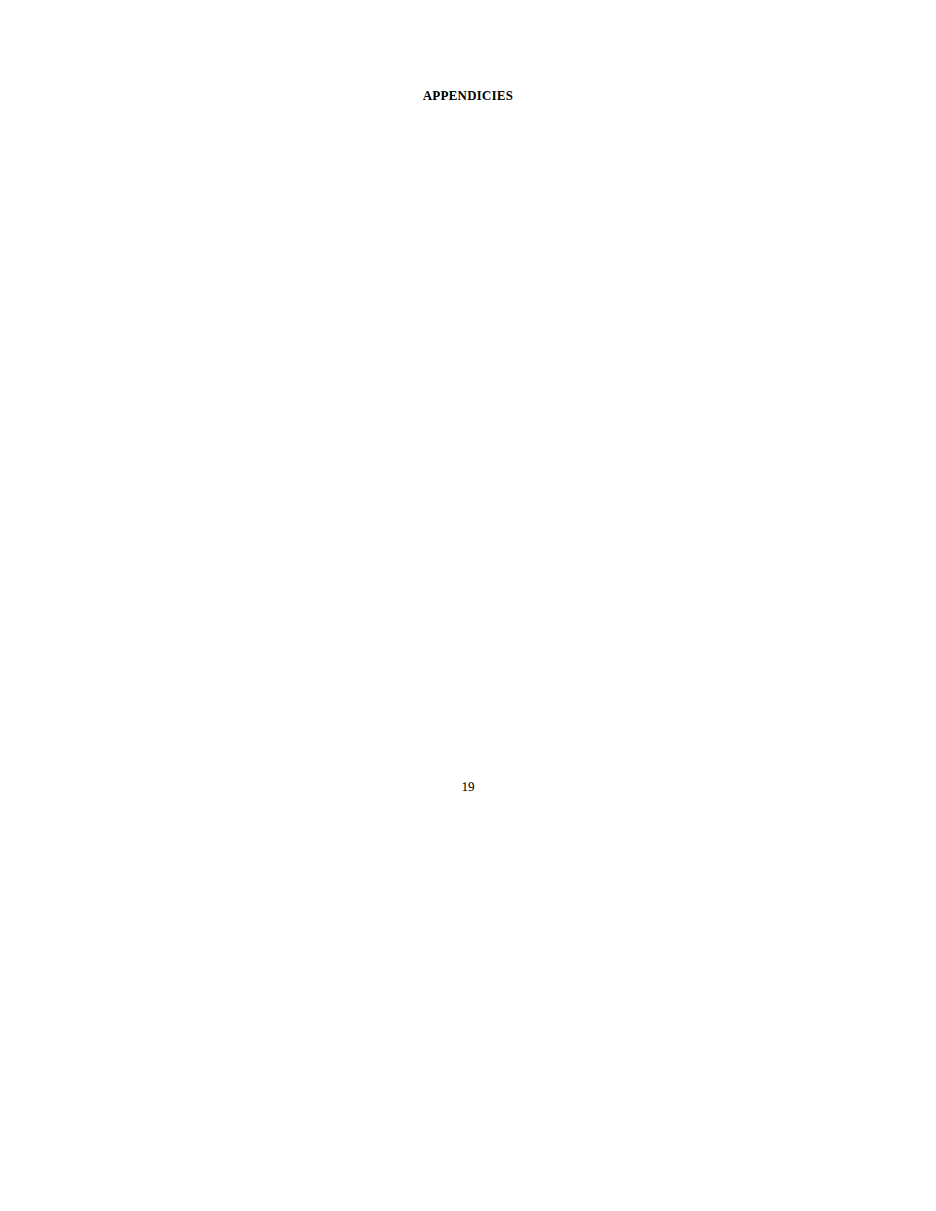APPENDICIES
19